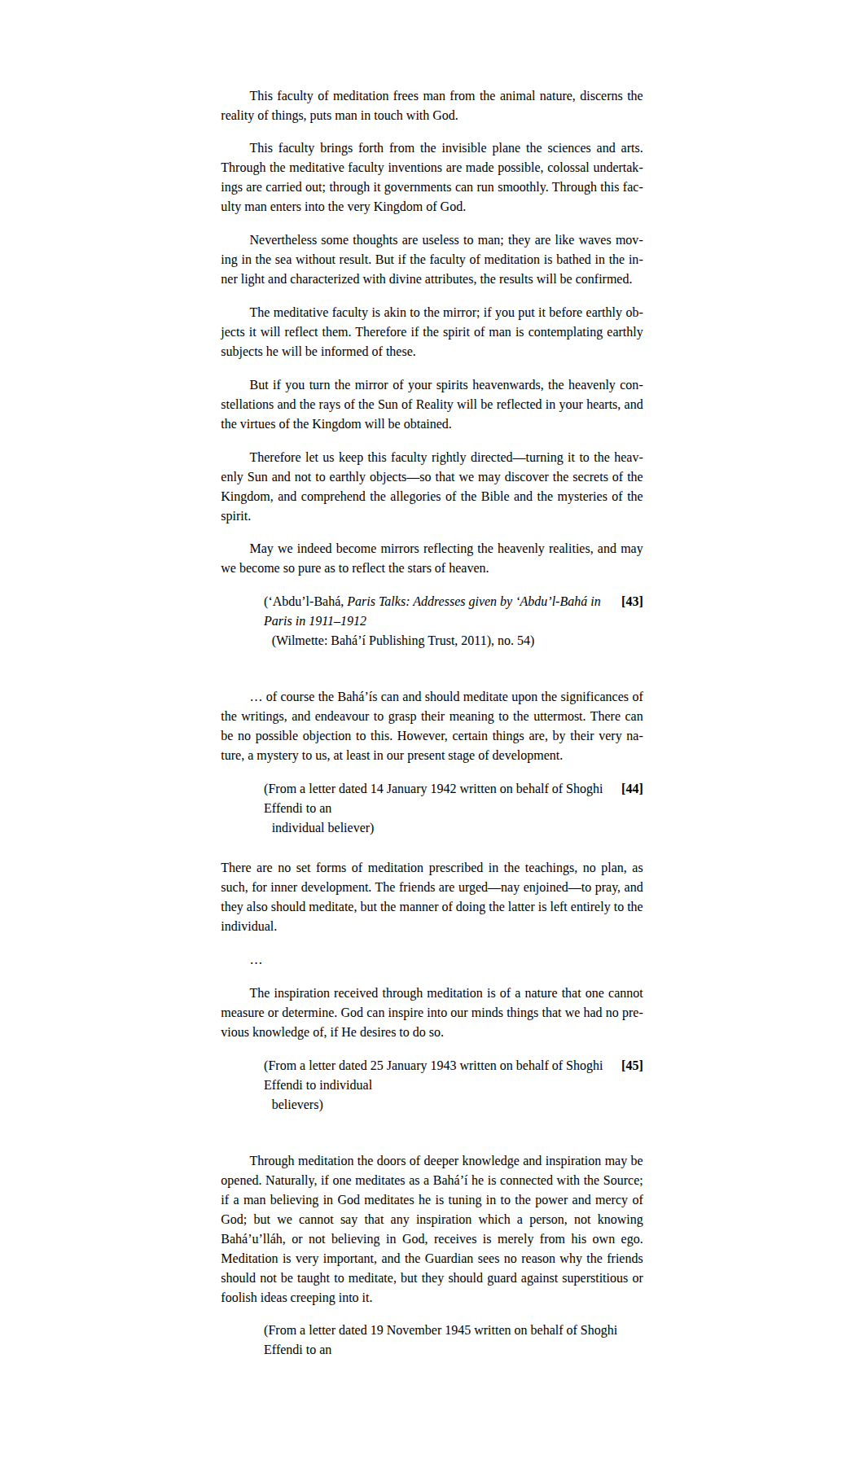This faculty of meditation frees man from the animal nature, discerns the reality of things, puts man in touch with God.
This faculty brings forth from the invisible plane the sciences and arts. Through the meditative faculty inventions are made possible, colossal undertakings are carried out; through it governments can run smoothly. Through this faculty man enters into the very Kingdom of God.
Nevertheless some thoughts are useless to man; they are like waves moving in the sea without result. But if the faculty of meditation is bathed in the inner light and characterized with divine attributes, the results will be confirmed.
The meditative faculty is akin to the mirror; if you put it before earthly objects it will reflect them. Therefore if the spirit of man is contemplating earthly subjects he will be informed of these.
But if you turn the mirror of your spirits heavenwards, the heavenly constellations and the rays of the Sun of Reality will be reflected in your hearts, and the virtues of the Kingdom will be obtained.
Therefore let us keep this faculty rightly directed—turning it to the heavenly Sun and not to earthly objects—so that we may discover the secrets of the Kingdom, and comprehend the allegories of the Bible and the mysteries of the spirit.
May we indeed become mirrors reflecting the heavenly realities, and may we become so pure as to reflect the stars of heaven.
[43] (‘Abdu’l-Bahá, Paris Talks: Addresses given by ‘Abdu’l-Bahá in Paris in 1911–1912 (Wilmette: Bahá’í Publishing Trust, 2011), no. 54)
… of course the Bahá’ís can and should meditate upon the significances of the writings, and endeavour to grasp their meaning to the uttermost. There can be no possible objection to this. However, certain things are, by their very nature, a mystery to us, at least in our present stage of development.
[44] (From a letter dated 14 January 1942 written on behalf of Shoghi Effendi to an individual believer)
There are no set forms of meditation prescribed in the teachings, no plan, as such, for inner development. The friends are urged—nay enjoined—to pray, and they also should meditate, but the manner of doing the latter is left entirely to the individual.
…
The inspiration received through meditation is of a nature that one cannot measure or determine. God can inspire into our minds things that we had no previous knowledge of, if He desires to do so.
[45] (From a letter dated 25 January 1943 written on behalf of Shoghi Effendi to individual believers)
Through meditation the doors of deeper knowledge and inspiration may be opened. Naturally, if one meditates as a Bahá’í he is connected with the Source; if a man believing in God meditates he is tuning in to the power and mercy of God; but we cannot say that any inspiration which a person, not knowing Bahá’u’lláh, or not believing in God, receives is merely from his own ego. Meditation is very important, and the Guardian sees no reason why the friends should not be taught to meditate, but they should guard against superstitious or foolish ideas creeping into it.
(From a letter dated 19 November 1945 written on behalf of Shoghi Effendi to an